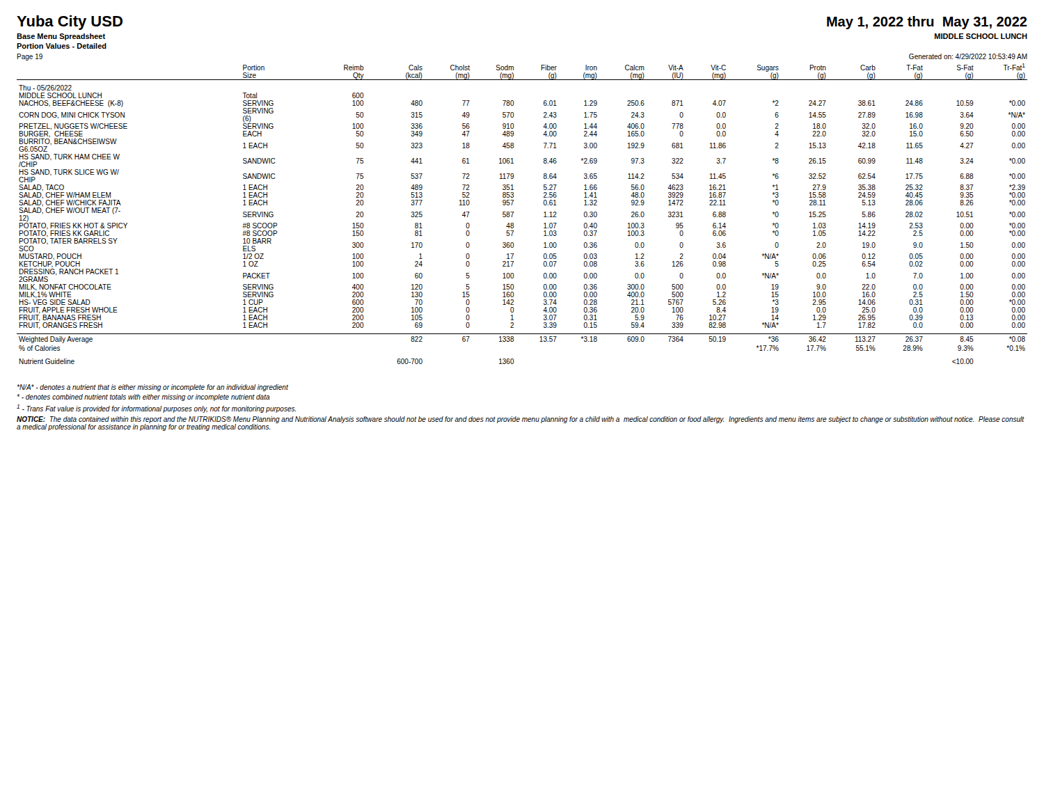Yuba City USD
May 1, 2022 thru May 31, 2022
Base Menu Spreadsheet
MIDDLE SCHOOL LUNCH
Portion Values - Detailed
Page 19
Generated on: 4/29/2022 10:53:49 AM
| | Portion | Reimb | Cals | Cholst | Sodm | Fiber | Iron | Calcm | Vit-A | Vit-C | Sugars | Protn | Carb | T-Fat | S-Fat | Tr-Fat 1 |
| --- | --- | --- | --- | --- | --- | --- | --- | --- | --- | --- | --- | --- | --- | --- | --- | --- |
| | Size | Qty | (kcal) | (mg) | (mg) | (g) | (mg) | (mg) | (IU) | (mg) | (g) | (g) | (g) | (g) | (g) | (g) |
| Thu - 05/26/2022 |
| MIDDLE SCHOOL LUNCH | Total | 600 | | | | | | | | | | | | | | |
| NACHOS, BEEF&CHEESE (K-8) | SERVING | 100 | 480 | 77 | 780 | 6.01 | 1.29 | 250.6 | 871 | 4.07 | *2 | 24.27 | 38.61 | 24.86 | 10.59 | *0.00 |
| CORN DOG, MINI CHICK TYSON | SERVING (6) | 50 | 315 | 49 | 570 | 2.43 | 1.75 | 24.3 | 0 | 0.0 | 6 | 14.55 | 27.89 | 16.98 | 3.64 | *N/A* |
| PRETZEL, NUGGETS W/CHEESE | SERVING | 100 | 336 | 56 | 910 | 4.00 | 1.44 | 406.0 | 778 | 0.0 | 2 | 18.0 | 32.0 | 16.0 | 9.20 | 0.00 |
| BURGER, CHEESE | EACH | 50 | 349 | 47 | 489 | 4.00 | 2.44 | 165.0 | 0 | 0.0 | 4 | 22.0 | 32.0 | 15.0 | 6.50 | 0.00 |
| BURRITO, BEAN&CHSEIWSW G6.05OZ | 1 EACH | 50 | 323 | 18 | 458 | 7.71 | 3.00 | 192.9 | 681 | 11.86 | 2 | 15.13 | 42.18 | 11.65 | 4.27 | 0.00 |
| HS SAND, TURK HAM CHEE W /CHIP | SANDWIC | 75 | 441 | 61 | 1061 | 8.46 | *2.69 | 97.3 | 322 | 3.7 | *8 | 26.15 | 60.99 | 11.48 | 3.24 | *0.00 |
| HS SAND, TURK SLICE WG W/ CHIP | SANDWIC | 75 | 537 | 72 | 1179 | 8.64 | 3.65 | 114.2 | 534 | 11.45 | *6 | 32.52 | 62.54 | 17.75 | 6.88 | *0.00 |
| SALAD, TACO | 1 EACH | 20 | 489 | 72 | 351 | 5.27 | 1.66 | 56.0 | 4623 | 16.21 | *1 | 27.9 | 35.38 | 25.32 | 8.37 | *2.39 |
| SALAD, CHEF W/HAM ELEM | 1 EACH | 20 | 513 | 52 | 853 | 2.56 | 1.41 | 48.0 | 3929 | 16.87 | *3 | 15.58 | 24.59 | 40.45 | 9.35 | *0.00 |
| SALAD, CHEF W/CHICK FAJITA | 1 EACH | 20 | 377 | 110 | 957 | 0.61 | 1.32 | 92.9 | 1472 | 22.11 | *0 | 28.11 | 5.13 | 28.06 | 8.26 | *0.00 |
| SALAD, CHEF W/OUT MEAT (7- 12) | SERVING | 20 | 325 | 47 | 587 | 1.12 | 0.30 | 26.0 | 3231 | 6.88 | *0 | 15.25 | 5.86 | 28.02 | 10.51 | *0.00 |
| POTATO, FRIES KK HOT & SPICY | #8 SCOOP | 150 | 81 | 0 | 48 | 1.07 | 0.40 | 100.3 | 95 | 6.14 | *0 | 1.03 | 14.19 | 2.53 | 0.00 | *0.00 |
| POTATO, FRIES KK GARLIC | #8 SCOOP | 150 | 81 | 0 | 57 | 1.03 | 0.37 | 100.3 | 0 | 6.06 | *0 | 1.05 | 14.22 | 2.5 | 0.00 | *0.00 |
| POTATO, TATER BARRELS SY SCO | 10 BARR ELS | 300 | 170 | 0 | 360 | 1.00 | 0.36 | 0.0 | 0 | 3.6 | 0 | 2.0 | 19.0 | 9.0 | 1.50 | 0.00 |
| MUSTARD, POUCH | 1/2 OZ | 100 | 1 | 0 | 17 | 0.05 | 0.03 | 1.2 | 2 | 0.04 | *N/A* | 0.06 | 0.12 | 0.05 | 0.00 | 0.00 |
| KETCHUP, POUCH | 1 OZ | 100 | 24 | 0 | 217 | 0.07 | 0.08 | 3.6 | 126 | 0.98 | 5 | 0.25 | 6.54 | 0.02 | 0.00 | 0.00 |
| DRESSING, RANCH PACKET 1 2GRAMS | PACKET | 100 | 60 | 5 | 100 | 0.00 | 0.00 | 0.0 | 0 | 0.0 | *N/A* | 0.0 | 1.0 | 7.0 | 1.00 | 0.00 |
| MILK, NONFAT CHOCOLATE | SERVING | 400 | 120 | 5 | 150 | 0.00 | 0.36 | 300.0 | 500 | 0.0 | 19 | 9.0 | 22.0 | 0.0 | 0.00 | 0.00 |
| MILK,1% WHITE | SERVING | 200 | 130 | 15 | 160 | 0.00 | 0.00 | 400.0 | 500 | 1.2 | 15 | 10.0 | 16.0 | 2.5 | 1.50 | 0.00 |
| HS- VEG SIDE SALAD | 1 CUP | 600 | 70 | 0 | 142 | 3.74 | 0.28 | 21.1 | 5767 | 5.26 | *3 | 2.95 | 14.06 | 0.31 | 0.00 | *0.00 |
| FRUIT, APPLE FRESH WHOLE | 1 EACH | 200 | 100 | 0 | 0 | 4.00 | 0.36 | 20.0 | 100 | 8.4 | 19 | 0.0 | 25.0 | 0.0 | 0.00 | 0.00 |
| FRUIT, BANANAS FRESH | 1 EACH | 200 | 105 | 0 | 1 | 3.07 | 0.31 | 5.9 | 76 | 10.27 | 14 | 1.29 | 26.95 | 0.39 | 0.13 | 0.00 |
| FRUIT, ORANGES FRESH | 1 EACH | 200 | 69 | 0 | 2 | 3.39 | 0.15 | 59.4 | 339 | 82.98 | *N/A* | 1.7 | 17.82 | 0.0 | 0.00 | 0.00 |
| Weighted Daily Average | | | 822 | 67 | 1338 | 13.57 | *3.18 | 609.0 | 7364 | 50.19 | *36 | 36.42 | 113.27 | 26.37 | 8.45 | *0.08 |
| % of Calories | | | | | | | | | | | *17.7% | 17.7% | 55.1% | 28.9% | 9.3% | *0.1% |
| Nutrient Guideline | | | 600-700 | | 1360 | | | | | | | | | | <10.00 | |
*N/A* - denotes a nutrient that is either missing or incomplete for an individual ingredient
* - denotes combined nutrient totals with either missing or incomplete nutrient data
1 - Trans Fat value is provided for informational purposes only, not for monitoring purposes.
NOTICE: The data contained within this report and the NUTRIKIDS® Menu Planning and Nutritional Analysis software should not be used for and does not provide menu planning for a child with a medical condition or food allergy. Ingredients and menu items are subject to change or substitution without notice. Please consult a medical professional for assistance in planning for or treating medical conditions.